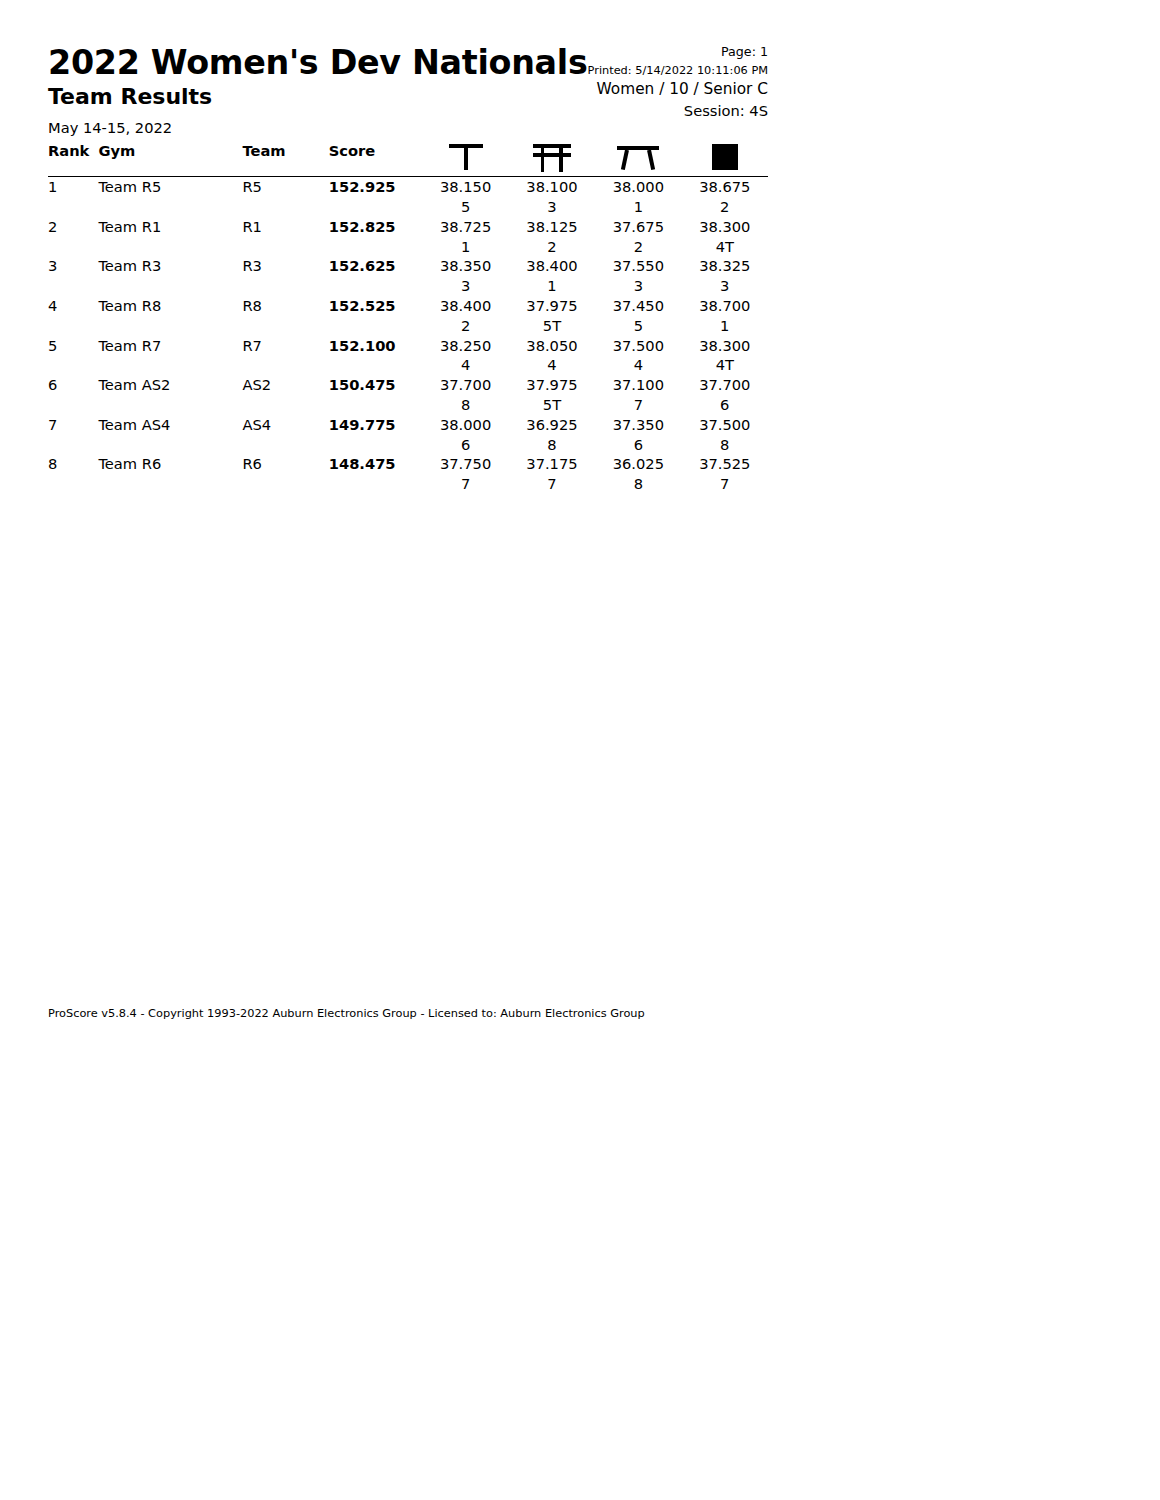Page: 1
Printed: 5/14/2022 10:11:06 PM
Women / 10 / Senior C
Session: 4S
2022 Women's Dev Nationals
Team Results
May 14-15, 2022
| Rank | Gym | Team | Score | | | | |
| --- | --- | --- | --- | --- | --- | --- | --- |
| 1 | Team R5 | R5 | 152.925 | 38.150 5 | 38.100 3 | 38.000 1 | 38.675 2 |
| 2 | Team R1 | R1 | 152.825 | 38.725 1 | 38.125 2 | 37.675 2 | 38.300 4T |
| 3 | Team R3 | R3 | 152.625 | 38.350 3 | 38.400 1 | 37.550 3 | 38.325 3 |
| 4 | Team R8 | R8 | 152.525 | 38.400 2 | 37.975 5T | 37.450 5 | 38.700 1 |
| 5 | Team R7 | R7 | 152.100 | 38.250 4 | 38.050 4 | 37.500 4 | 38.300 4T |
| 6 | Team AS2 | AS2 | 150.475 | 37.700 8 | 37.975 5T | 37.100 7 | 37.700 6 |
| 7 | Team AS4 | AS4 | 149.775 | 38.000 6 | 36.925 8 | 37.350 6 | 37.500 8 |
| 8 | Team R6 | R6 | 148.475 | 37.750 7 | 37.175 7 | 36.025 8 | 37.525 7 |
ProScore v5.8.4 - Copyright 1993-2022 Auburn Electronics Group - Licensed to: Auburn Electronics Group